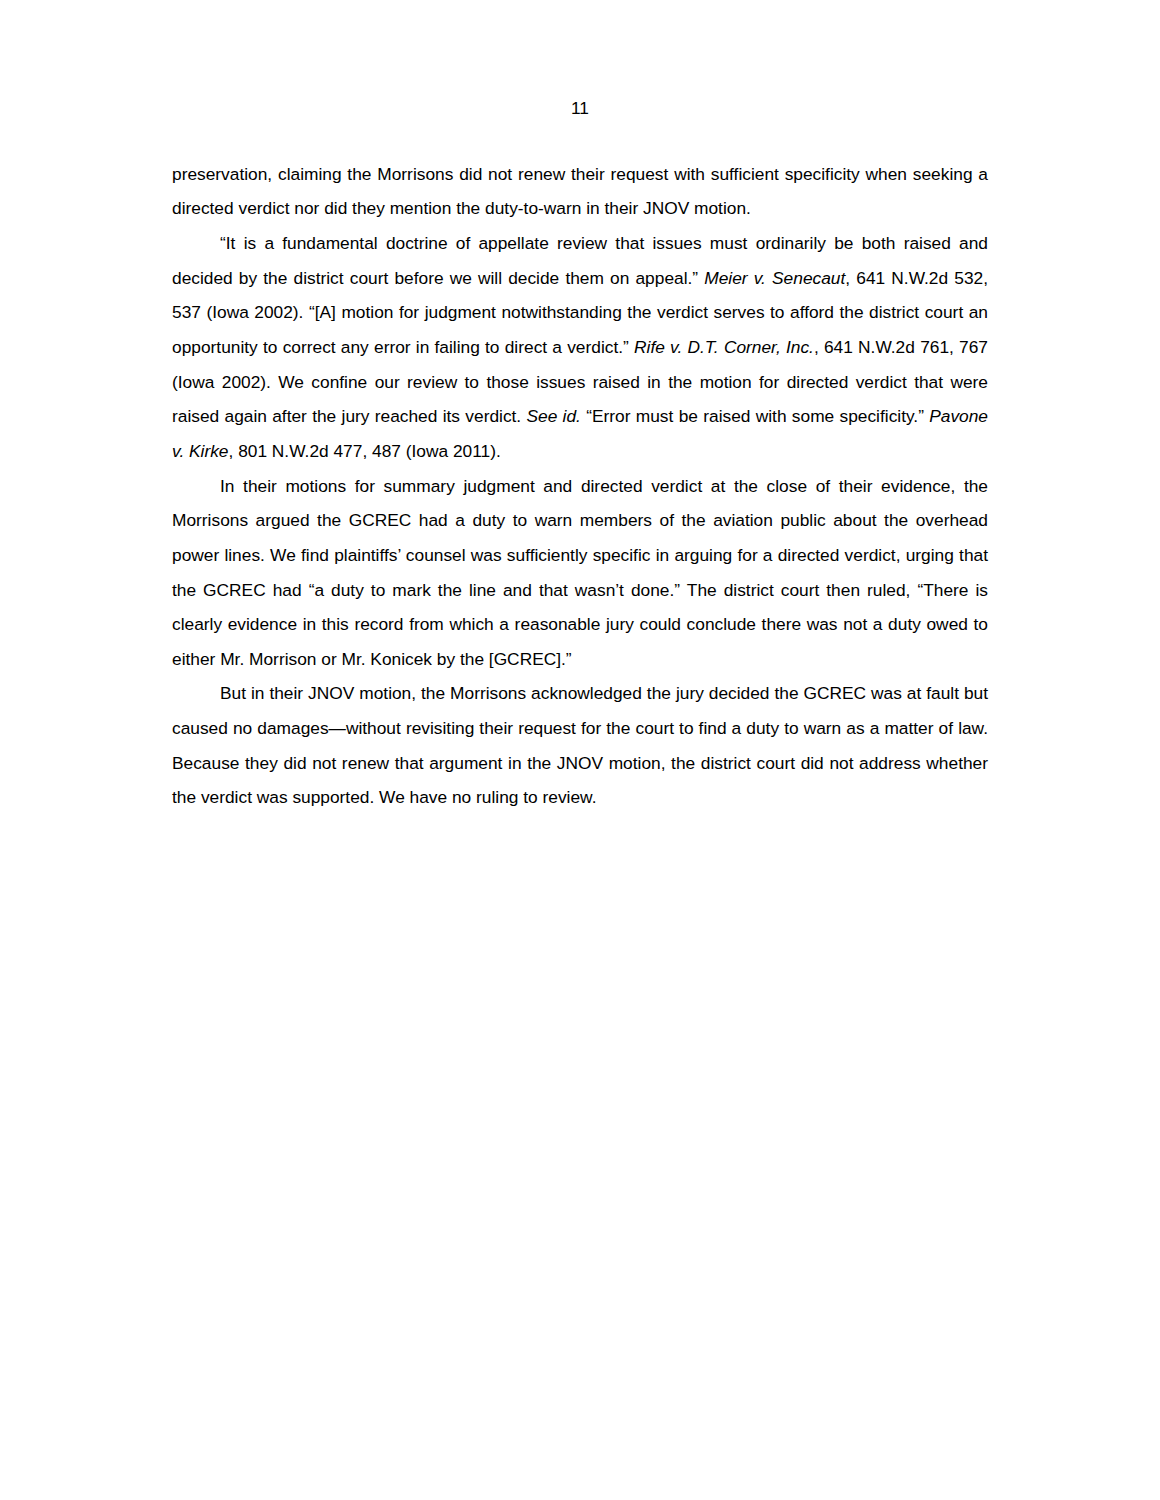11
preservation, claiming the Morrisons did not renew their request with sufficient specificity when seeking a directed verdict nor did they mention the duty-to-warn in their JNOV motion.
“It is a fundamental doctrine of appellate review that issues must ordinarily be both raised and decided by the district court before we will decide them on appeal.” Meier v. Senecaut, 641 N.W.2d 532, 537 (Iowa 2002). “[A] motion for judgment notwithstanding the verdict serves to afford the district court an opportunity to correct any error in failing to direct a verdict.” Rife v. D.T. Corner, Inc., 641 N.W.2d 761, 767 (Iowa 2002). We confine our review to those issues raised in the motion for directed verdict that were raised again after the jury reached its verdict. See id. “Error must be raised with some specificity.” Pavone v. Kirke, 801 N.W.2d 477, 487 (Iowa 2011).
In their motions for summary judgment and directed verdict at the close of their evidence, the Morrisons argued the GCREC had a duty to warn members of the aviation public about the overhead power lines. We find plaintiffs’ counsel was sufficiently specific in arguing for a directed verdict, urging that the GCREC had “a duty to mark the line and that wasn’t done.” The district court then ruled, “There is clearly evidence in this record from which a reasonable jury could conclude there was not a duty owed to either Mr. Morrison or Mr. Konicek by the [GCREC].”
But in their JNOV motion, the Morrisons acknowledged the jury decided the GCREC was at fault but caused no damages—without revisiting their request for the court to find a duty to warn as a matter of law. Because they did not renew that argument in the JNOV motion, the district court did not address whether the verdict was supported. We have no ruling to review.